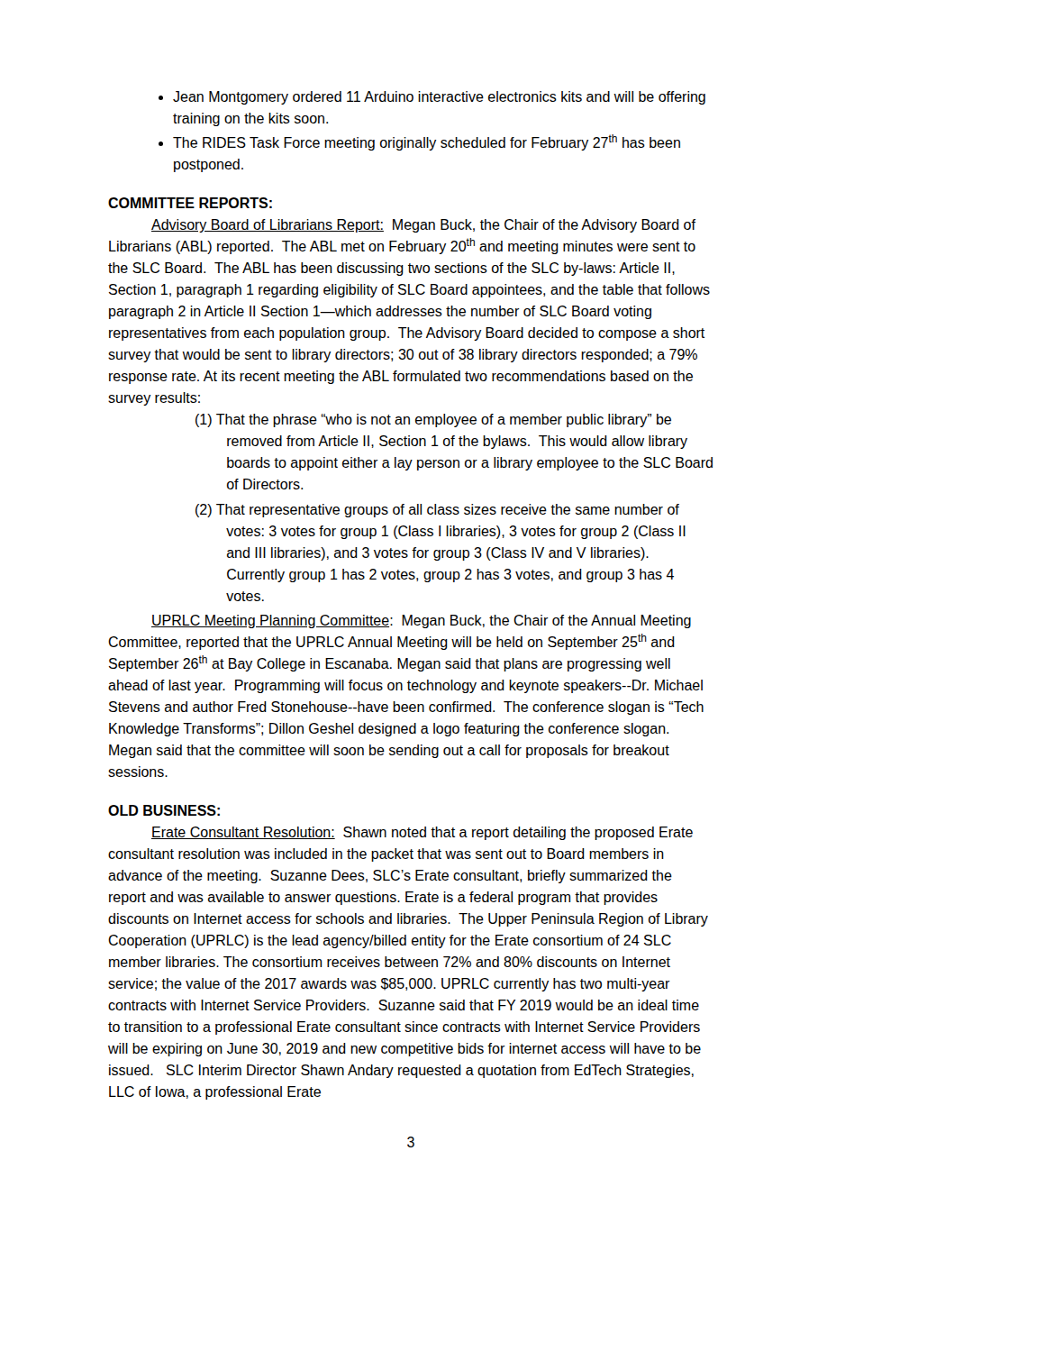Jean Montgomery ordered 11 Arduino interactive electronics kits and will be offering training on the kits soon.
The RIDES Task Force meeting originally scheduled for February 27th has been postponed.
Committee Reports:
Advisory Board of Librarians Report: Megan Buck, the Chair of the Advisory Board of Librarians (ABL) reported. The ABL met on February 20th and meeting minutes were sent to the SLC Board. The ABL has been discussing two sections of the SLC by-laws: Article II, Section 1, paragraph 1 regarding eligibility of SLC Board appointees, and the table that follows paragraph 2 in Article II Section 1—which addresses the number of SLC Board voting representatives from each population group. The Advisory Board decided to compose a short survey that would be sent to library directors; 30 out of 38 library directors responded; a 79% response rate. At its recent meeting the ABL formulated two recommendations based on the survey results:
(1) That the phrase “who is not an employee of a member public library” be removed from Article II, Section 1 of the bylaws. This would allow library boards to appoint either a lay person or a library employee to the SLC Board of Directors.
(2) That representative groups of all class sizes receive the same number of votes: 3 votes for group 1 (Class I libraries), 3 votes for group 2 (Class II and III libraries), and 3 votes for group 3 (Class IV and V libraries). Currently group 1 has 2 votes, group 2 has 3 votes, and group 3 has 4 votes.
UPRLC Meeting Planning Committee: Megan Buck, the Chair of the Annual Meeting Committee, reported that the UPRLC Annual Meeting will be held on September 25th and September 26th at Bay College in Escanaba. Megan said that plans are progressing well ahead of last year. Programming will focus on technology and keynote speakers--Dr. Michael Stevens and author Fred Stonehouse--have been confirmed. The conference slogan is “Tech Knowledge Transforms”; Dillon Geshel designed a logo featuring the conference slogan. Megan said that the committee will soon be sending out a call for proposals for breakout sessions.
Old Business:
Erate Consultant Resolution: Shawn noted that a report detailing the proposed Erate consultant resolution was included in the packet that was sent out to Board members in advance of the meeting. Suzanne Dees, SLC’s Erate consultant, briefly summarized the report and was available to answer questions. Erate is a federal program that provides discounts on Internet access for schools and libraries. The Upper Peninsula Region of Library Cooperation (UPRLC) is the lead agency/billed entity for the Erate consortium of 24 SLC member libraries. The consortium receives between 72% and 80% discounts on Internet service; the value of the 2017 awards was $85,000. UPRLC currently has two multi-year contracts with Internet Service Providers. Suzanne said that FY 2019 would be an ideal time to transition to a professional Erate consultant since contracts with Internet Service Providers will be expiring on June 30, 2019 and new competitive bids for internet access will have to be issued. SLC Interim Director Shawn Andary requested a quotation from EdTech Strategies, LLC of Iowa, a professional Erate
3